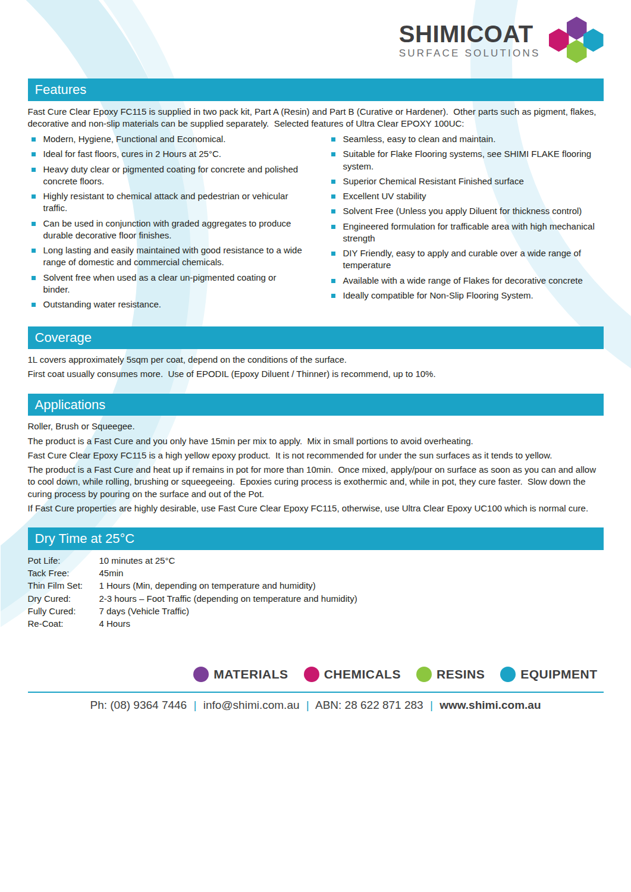SHIMICOAT
SURFACE SOLUTIONS
Features
Fast Cure Clear Epoxy FC115 is supplied in two pack kit, Part A (Resin) and Part B (Curative or Hardener). Other parts such as pigment, flakes, decorative and non-slip materials can be supplied separately. Selected features of Ultra Clear EPOXY 100UC:
Modern, Hygiene, Functional and Economical.
Ideal for fast floors, cures in 2 Hours at 25°C.
Heavy duty clear or pigmented coating for concrete and polished concrete floors.
Highly resistant to chemical attack and pedestrian or vehicular traffic.
Can be used in conjunction with graded aggregates to produce durable decorative floor finishes.
Long lasting and easily maintained with good resistance to a wide range of domestic and commercial chemicals.
Solvent free when used as a clear un-pigmented coating or binder.
Outstanding water resistance.
Seamless, easy to clean and maintain.
Suitable for Flake Flooring systems, see SHIMI FLAKE flooring system.
Superior Chemical Resistant Finished surface
Excellent UV stability
Solvent Free (Unless you apply Diluent for thickness control)
Engineered formulation for trafficable area with high mechanical strength
DIY Friendly, easy to apply and curable over a wide range of temperature
Available with a wide range of Flakes for decorative concrete
Ideally compatible for Non-Slip Flooring System.
Coverage
1L covers approximately 5sqm per coat, depend on the conditions of the surface.
First coat usually consumes more. Use of EPODIL (Epoxy Diluent / Thinner) is recommend, up to 10%.
Applications
Roller, Brush or Squeegee.
The product is a Fast Cure and you only have 15min per mix to apply. Mix in small portions to avoid overheating.
Fast Cure Clear Epoxy FC115 is a high yellow epoxy product. It is not recommended for under the sun surfaces as it tends to yellow.
The product is a Fast Cure and heat up if remains in pot for more than 10min. Once mixed, apply/pour on surface as soon as you can and allow to cool down, while rolling, brushing or squeegeeing. Epoxies curing process is exothermic and, while in pot, they cure faster. Slow down the curing process by pouring on the surface and out of the Pot.
If Fast Cure properties are highly desirable, use Fast Cure Clear Epoxy FC115, otherwise, use Ultra Clear Epoxy UC100 which is normal cure.
Dry Time at 25°C
| Pot Life: | 10 minutes at 25°C |
| Tack Free: | 45min |
| Thin Film Set: | 1 Hours (Min, depending on temperature and humidity) |
| Dry Cured: | 2-3 hours – Foot Traffic (depending on temperature and humidity) |
| Fully Cured: | 7 days (Vehicle Traffic) |
| Re-Coat: | 4 Hours |
MATERIALS CHEMICALS RESINS EQUIPMENT
Ph: (08) 9364 7446 | info@shimi.com.au | ABN: 28 622 871 283 | www.shimi.com.au